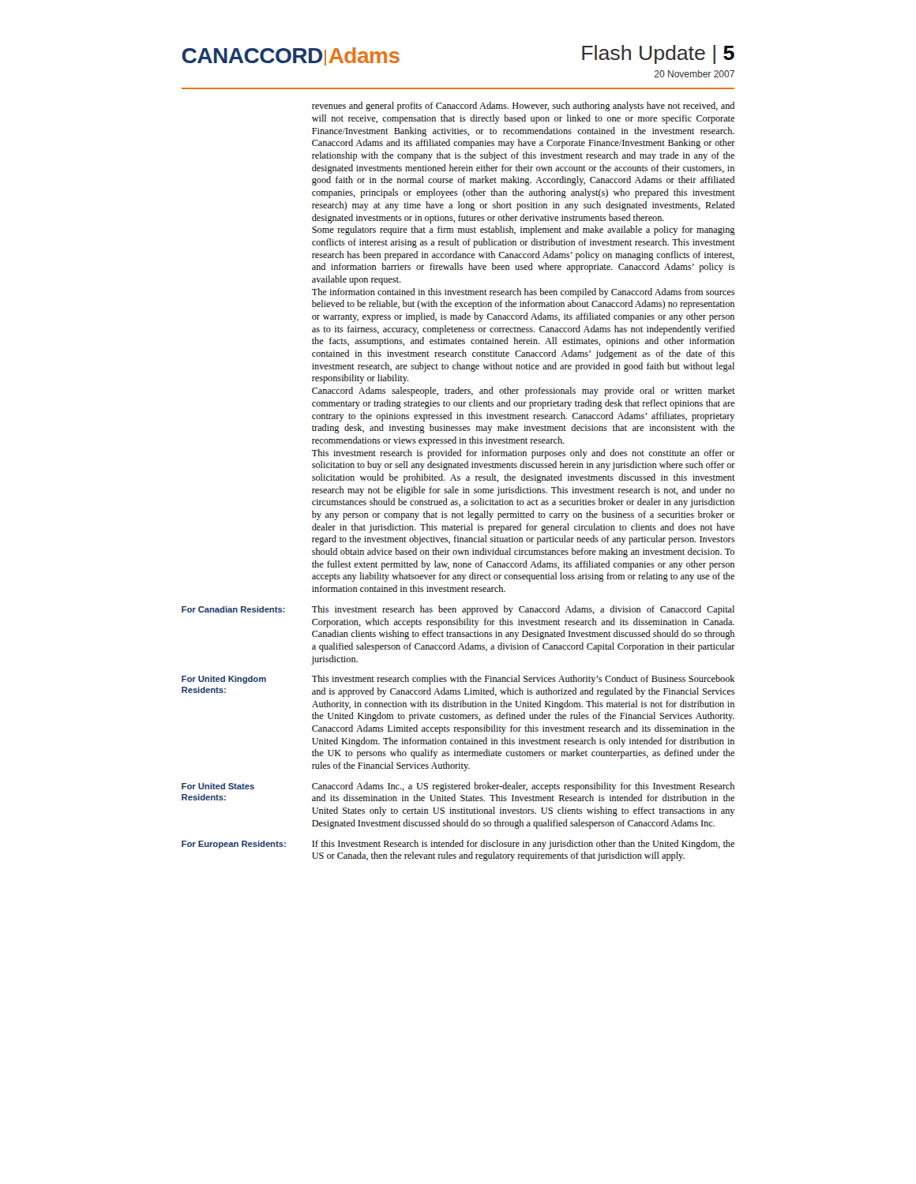CANACCORD Adams
Flash Update | 5
20 November 2007
revenues and general profits of Canaccord Adams. However, such authoring analysts have not received, and will not receive, compensation that is directly based upon or linked to one or more specific Corporate Finance/Investment Banking activities, or to recommendations contained in the investment research. Canaccord Adams and its affiliated companies may have a Corporate Finance/Investment Banking or other relationship with the company that is the subject of this investment research and may trade in any of the designated investments mentioned herein either for their own account or the accounts of their customers, in good faith or in the normal course of market making. Accordingly, Canaccord Adams or their affiliated companies, principals or employees (other than the authoring analyst(s) who prepared this investment research) may at any time have a long or short position in any such designated investments, Related designated investments or in options, futures or other derivative instruments based thereon.
Some regulators require that a firm must establish, implement and make available a policy for managing conflicts of interest arising as a result of publication or distribution of investment research. This investment research has been prepared in accordance with Canaccord Adams’ policy on managing conflicts of interest, and information barriers or firewalls have been used where appropriate. Canaccord Adams’ policy is available upon request.
The information contained in this investment research has been compiled by Canaccord Adams from sources believed to be reliable, but (with the exception of the information about Canaccord Adams) no representation or warranty, express or implied, is made by Canaccord Adams, its affiliated companies or any other person as to its fairness, accuracy, completeness or correctness. Canaccord Adams has not independently verified the facts, assumptions, and estimates contained herein. All estimates, opinions and other information contained in this investment research constitute Canaccord Adams’ judgement as of the date of this investment research, are subject to change without notice and are provided in good faith but without legal responsibility or liability.
Canaccord Adams salespeople, traders, and other professionals may provide oral or written market commentary or trading strategies to our clients and our proprietary trading desk that reflect opinions that are contrary to the opinions expressed in this investment research. Canaccord Adams’ affiliates, proprietary trading desk, and investing businesses may make investment decisions that are inconsistent with the recommendations or views expressed in this investment research.
This investment research is provided for information purposes only and does not constitute an offer or solicitation to buy or sell any designated investments discussed herein in any jurisdiction where such offer or solicitation would be prohibited. As a result, the designated investments discussed in this investment research may not be eligible for sale in some jurisdictions. This investment research is not, and under no circumstances should be construed as, a solicitation to act as a securities broker or dealer in any jurisdiction by any person or company that is not legally permitted to carry on the business of a securities broker or dealer in that jurisdiction. This material is prepared for general circulation to clients and does not have regard to the investment objectives, financial situation or particular needs of any particular person. Investors should obtain advice based on their own individual circumstances before making an investment decision. To the fullest extent permitted by law, none of Canaccord Adams, its affiliated companies or any other person accepts any liability whatsoever for any direct or consequential loss arising from or relating to any use of the information contained in this investment research.
For Canadian Residents:
This investment research has been approved by Canaccord Adams, a division of Canaccord Capital Corporation, which accepts responsibility for this investment research and its dissemination in Canada. Canadian clients wishing to effect transactions in any Designated Investment discussed should do so through a qualified salesperson of Canaccord Adams, a division of Canaccord Capital Corporation in their particular jurisdiction.
For United Kingdom
Residents:
This investment research complies with the Financial Services Authority’s Conduct of Business Sourcebook and is approved by Canaccord Adams Limited, which is authorized and regulated by the Financial Services Authority, in connection with its distribution in the United Kingdom. This material is not for distribution in the United Kingdom to private customers, as defined under the rules of the Financial Services Authority. Canaccord Adams Limited accepts responsibility for this investment research and its dissemination in the United Kingdom. The information contained in this investment research is only intended for distribution in the UK to persons who qualify as intermediate customers or market counterparties, as defined under the rules of the Financial Services Authority.
For United States
Residents:
Canaccord Adams Inc., a US registered broker-dealer, accepts responsibility for this Investment Research and its dissemination in the United States. This Investment Research is intended for distribution in the United States only to certain US institutional investors. US clients wishing to effect transactions in any Designated Investment discussed should do so through a qualified salesperson of Canaccord Adams Inc.
For European Residents:
If this Investment Research is intended for disclosure in any jurisdiction other than the United Kingdom, the US or Canada, then the relevant rules and regulatory requirements of that jurisdiction will apply.